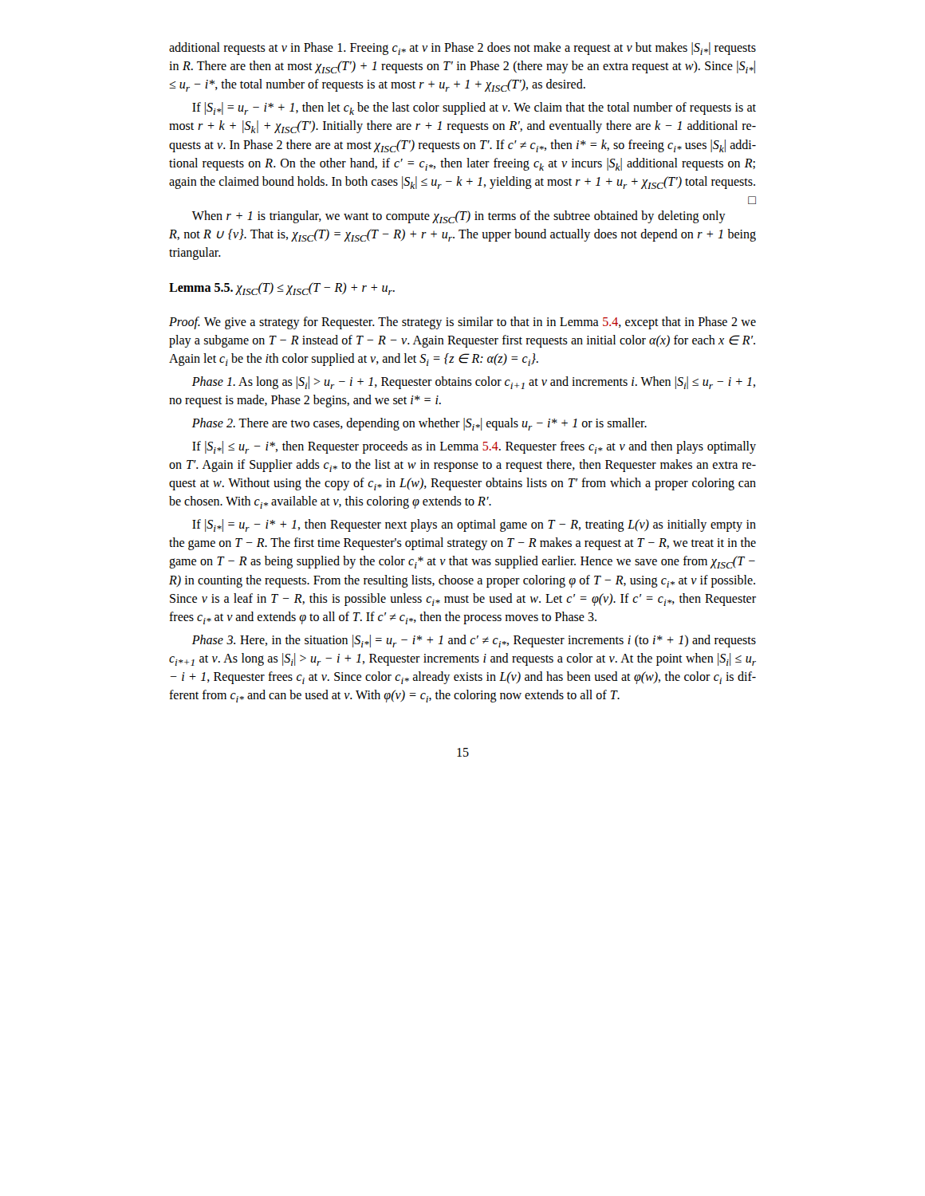additional requests at v in Phase 1. Freeing ci* at v in Phase 2 does not make a request at v but makes |Si*| requests in R. There are then at most χISC(T′) + 1 requests on T′ in Phase 2 (there may be an extra request at w). Since |Si*| ≤ ur − i*, the total number of requests is at most r + ur + 1 + χISC(T′), as desired.
If |Si*| = ur − i* + 1, then let ck be the last color supplied at v. We claim that the total number of requests is at most r + k + |Sk| + χISC(T′). Initially there are r + 1 requests on R′, and eventually there are k − 1 additional requests at v. In Phase 2 there are at most χISC(T′) requests on T′. If c′ ≠ ci*, then i* = k, so freeing ci* uses |Sk| additional requests on R. On the other hand, if c′ = ci*, then later freeing ck at v incurs |Sk| additional requests on R; again the claimed bound holds. In both cases |Sk| ≤ ur − k + 1, yielding at most r + 1 + ur + χISC(T′) total requests. □
When r + 1 is triangular, we want to compute χISC(T) in terms of the subtree obtained by deleting only R, not R ∪ {v}. That is, χISC(T) = χISC(T − R) + r + ur. The upper bound actually does not depend on r + 1 being triangular.
Lemma 5.5. χISC(T) ≤ χISC(T − R) + r + ur.
Proof. We give a strategy for Requester. The strategy is similar to that in in Lemma 5.4, except that in Phase 2 we play a subgame on T − R instead of T − R − v. Again Requester first requests an initial color α(x) for each x ∈ R′. Again let ci be the ith color supplied at v, and let Si = {z ∈ R: α(z) = ci}.
Phase 1. As long as |Si| > ur − i + 1, Requester obtains color ci+1 at v and increments i. When |Si| ≤ ur − i + 1, no request is made, Phase 2 begins, and we set i* = i.
Phase 2. There are two cases, depending on whether |Si*| equals ur − i* + 1 or is smaller.
If |Si*| ≤ ur − i*, then Requester proceeds as in Lemma 5.4. Requester frees ci* at v and then plays optimally on T′. Again if Supplier adds ci* to the list at w in response to a request there, then Requester makes an extra request at w. Without using the copy of ci* in L(w), Requester obtains lists on T′ from which a proper coloring can be chosen. With ci* available at v, this coloring φ extends to R′.
If |Si*| = ur − i* + 1, then Requester next plays an optimal game on T − R, treating L(v) as initially empty in the game on T − R. The first time Requester's optimal strategy on T − R makes a request at T − R, we treat it in the game on T − R as being supplied by the color ci* at v that was supplied earlier. Hence we save one from χISC(T − R) in counting the requests. From the resulting lists, choose a proper coloring φ of T − R, using ci* at v if possible. Since v is a leaf in T − R, this is possible unless ci* must be used at w. Let c′ = φ(v). If c′ = ci*, then Requester frees ci* at v and extends φ to all of T. If c′ ≠ ci*, then the process moves to Phase 3.
Phase 3. Here, in the situation |Si*| = ur − i* + 1 and c′ ≠ ci*, Requester increments i (to i* + 1) and requests ci*+1 at v. As long as |Si| > ur − i + 1, Requester increments i and requests a color at v. At the point when |Si| ≤ ur − i + 1, Requester frees ci at v. Since color ci* already exists in L(v) and has been used at φ(w), the color ci is different from ci* and can be used at v. With φ(v) = ci, the coloring now extends to all of T.
15